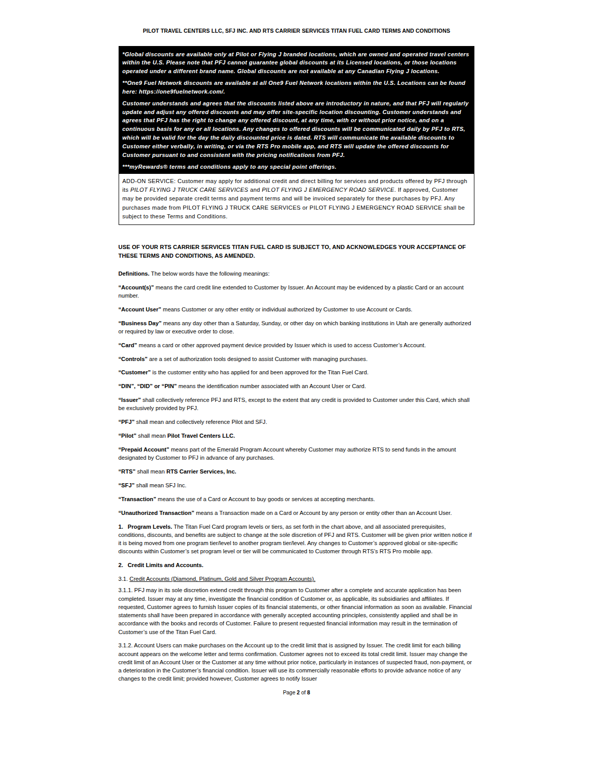PILOT TRAVEL CENTERS LLC, SFJ INC. AND RTS CARRIER SERVICES TITAN FUEL CARD TERMS AND CONDITIONS
*Global discounts are available only at Pilot or Flying J branded locations, which are owned and operated travel centers within the U.S. Please note that PFJ cannot guarantee global discounts at its Licensed locations, or those locations operated under a different brand name. Global discounts are not available at any Canadian Flying J locations.
**One9 Fuel Network discounts are available at all One9 Fuel Network locations within the U.S. Locations can be found here: https://one9fuelnetwork.com/.
Customer understands and agrees that the discounts listed above are introductory in nature, and that PFJ will regularly update and adjust any offered discounts and may offer site-specific location discounting. Customer understands and agrees that PFJ has the right to change any offered discount, at any time, with or without prior notice, and on a continuous basis for any or all locations. Any changes to offered discounts will be communicated daily by PFJ to RTS, which will be valid for the day the daily discounted price is dated. RTS will communicate the available discounts to Customer either verbally, in writing, or via the RTS Pro mobile app, and RTS will update the offered discounts for Customer pursuant to and consistent with the pricing notifications from PFJ.
***myRewards® terms and conditions apply to any special point offerings.
ADD-ON SERVICE: Customer may apply for additional credit and direct billing for services and products offered by PFJ through its PILOT FLYING J TRUCK CARE SERVICES and PILOT FLYING J EMERGENCY ROAD SERVICE. If approved, Customer may be provided separate credit terms and payment terms and will be invoiced separately for these purchases by PFJ. Any purchases made from PILOT FLYING J TRUCK CARE SERVICES or PILOT FLYING J EMERGENCY ROAD SERVICE shall be subject to these Terms and Conditions.
USE OF YOUR RTS CARRIER SERVICES TITAN FUEL CARD IS SUBJECT TO, AND ACKNOWLEDGES YOUR ACCEPTANCE OF THESE TERMS AND CONDITIONS, AS AMENDED.
Definitions. The below words have the following meanings:
“Account(s)” means the card credit line extended to Customer by Issuer. An Account may be evidenced by a plastic Card or an account number.
“Account User” means Customer or any other entity or individual authorized by Customer to use Account or Cards.
“Business Day” means any day other than a Saturday, Sunday, or other day on which banking institutions in Utah are generally authorized or required by law or executive order to close.
“Card” means a card or other approved payment device provided by Issuer which is used to access Customer’s Account.
“Controls” are a set of authorization tools designed to assist Customer with managing purchases.
“Customer” is the customer entity who has applied for and been approved for the Titan Fuel Card.
“DIN”, “DID” or “PIN” means the identification number associated with an Account User or Card.
“Issuer” shall collectively reference PFJ and RTS, except to the extent that any credit is provided to Customer under this Card, which shall be exclusively provided by PFJ.
“PFJ” shall mean and collectively reference Pilot and SFJ.
“Pilot” shall mean Pilot Travel Centers LLC.
“Prepaid Account” means part of the Emerald Program Account whereby Customer may authorize RTS to send funds in the amount designated by Customer to PFJ in advance of any purchases.
“RTS” shall mean RTS Carrier Services, Inc.
“SFJ” shall mean SFJ Inc.
“Transaction” means the use of a Card or Account to buy goods or services at accepting merchants.
“Unauthorized Transaction” means a Transaction made on a Card or Account by any person or entity other than an Account User.
1. Program Levels. The Titan Fuel Card program levels or tiers, as set forth in the chart above, and all associated prerequisites, conditions, discounts, and benefits are subject to change at the sole discretion of PFJ and RTS. Customer will be given prior written notice if it is being moved from one program tier/level to another program tier/level. Any changes to Customer’s approved global or site-specific discounts within Customer’s set program level or tier will be communicated to Customer through RTS’s RTS Pro mobile app.
2. Credit Limits and Accounts.
3.1. Credit Accounts (Diamond, Platinum, Gold and Silver Program Accounts).
3.1.1. PFJ may in its sole discretion extend credit through this program to Customer after a complete and accurate application has been completed. Issuer may at any time, investigate the financial condition of Customer or, as applicable, its subsidiaries and affiliates. If requested, Customer agrees to furnish Issuer copies of its financial statements, or other financial information as soon as available. Financial statements shall have been prepared in accordance with generally accepted accounting principles, consistently applied and shall be in accordance with the books and records of Customer. Failure to present requested financial information may result in the termination of Customer’s use of the Titan Fuel Card.
3.1.2. Account Users can make purchases on the Account up to the credit limit that is assigned by Issuer. The credit limit for each billing account appears on the welcome letter and terms confirmation. Customer agrees not to exceed its total credit limit. Issuer may change the credit limit of an Account User or the Customer at any time without prior notice, particularly in instances of suspected fraud, non-payment, or a deterioration in the Customer’s financial condition. Issuer will use its commercially reasonable efforts to provide advance notice of any changes to the credit limit; provided however, Customer agrees to notify Issuer
Page 2 of 8